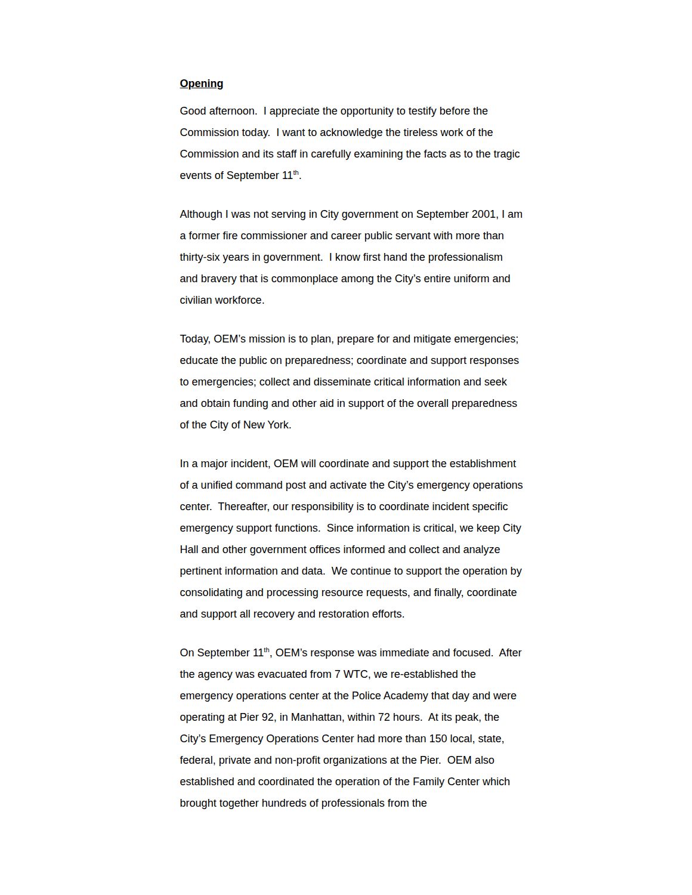Opening
Good afternoon. I appreciate the opportunity to testify before the Commission today. I want to acknowledge the tireless work of the Commission and its staff in carefully examining the facts as to the tragic events of September 11th.
Although I was not serving in City government on September 2001, I am a former fire commissioner and career public servant with more than thirty-six years in government. I know first hand the professionalism and bravery that is commonplace among the City’s entire uniform and civilian workforce.
Today, OEM’s mission is to plan, prepare for and mitigate emergencies; educate the public on preparedness; coordinate and support responses to emergencies; collect and disseminate critical information and seek and obtain funding and other aid in support of the overall preparedness of the City of New York.
In a major incident, OEM will coordinate and support the establishment of a unified command post and activate the City’s emergency operations center. Thereafter, our responsibility is to coordinate incident specific emergency support functions. Since information is critical, we keep City Hall and other government offices informed and collect and analyze pertinent information and data. We continue to support the operation by consolidating and processing resource requests, and finally, coordinate and support all recovery and restoration efforts.
On September 11th, OEM’s response was immediate and focused. After the agency was evacuated from 7 WTC, we re-established the emergency operations center at the Police Academy that day and were operating at Pier 92, in Manhattan, within 72 hours. At its peak, the City’s Emergency Operations Center had more than 150 local, state, federal, private and non-profit organizations at the Pier. OEM also established and coordinated the operation of the Family Center which brought together hundreds of professionals from the